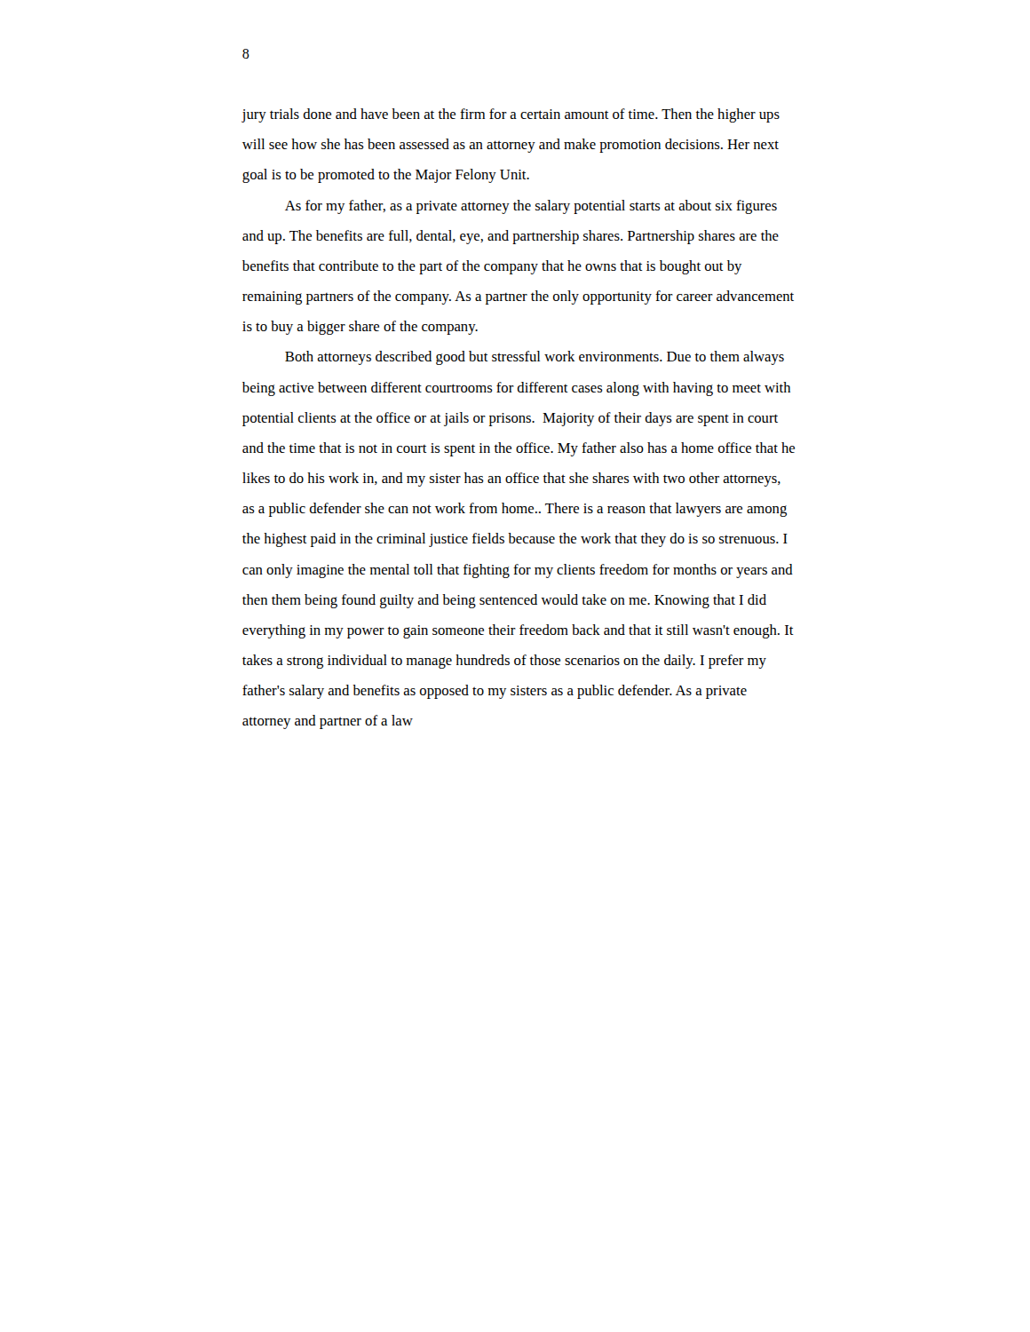8
jury trials done and have been at the firm for a certain amount of time. Then the higher ups will see how she has been assessed as an attorney and make promotion decisions. Her next goal is to be promoted to the Major Felony Unit.
As for my father, as a private attorney the salary potential starts at about six figures and up. The benefits are full, dental, eye, and partnership shares. Partnership shares are the benefits that contribute to the part of the company that he owns that is bought out by remaining partners of the company. As a partner the only opportunity for career advancement is to buy a bigger share of the company.
Both attorneys described good but stressful work environments. Due to them always being active between different courtrooms for different cases along with having to meet with potential clients at the office or at jails or prisons. Majority of their days are spent in court and the time that is not in court is spent in the office. My father also has a home office that he likes to do his work in, and my sister has an office that she shares with two other attorneys, as a public defender she can not work from home.. There is a reason that lawyers are among the highest paid in the criminal justice fields because the work that they do is so strenuous. I can only imagine the mental toll that fighting for my clients freedom for months or years and then them being found guilty and being sentenced would take on me. Knowing that I did everything in my power to gain someone their freedom back and that it still wasn't enough. It takes a strong individual to manage hundreds of those scenarios on the daily. I prefer my father's salary and benefits as opposed to my sisters as a public defender. As a private attorney and partner of a law